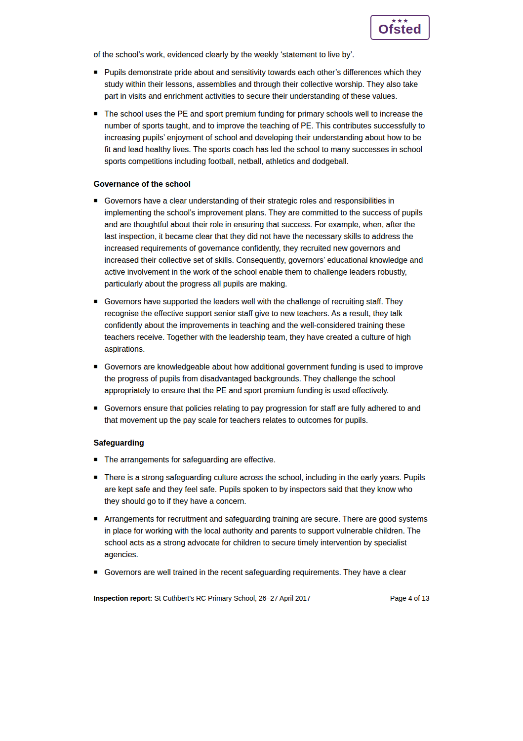★★★ Ofsted
of the school’s work, evidenced clearly by the weekly ‘statement to live by’.
Pupils demonstrate pride about and sensitivity towards each other’s differences which they study within their lessons, assemblies and through their collective worship. They also take part in visits and enrichment activities to secure their understanding of these values.
The school uses the PE and sport premium funding for primary schools well to increase the number of sports taught, and to improve the teaching of PE. This contributes successfully to increasing pupils’ enjoyment of school and developing their understanding about how to be fit and lead healthy lives. The sports coach has led the school to many successes in school sports competitions including football, netball, athletics and dodgeball.
Governance of the school
Governors have a clear understanding of their strategic roles and responsibilities in implementing the school’s improvement plans. They are committed to the success of pupils and are thoughtful about their role in ensuring that success. For example, when, after the last inspection, it became clear that they did not have the necessary skills to address the increased requirements of governance confidently, they recruited new governors and increased their collective set of skills. Consequently, governors’ educational knowledge and active involvement in the work of the school enable them to challenge leaders robustly, particularly about the progress all pupils are making.
Governors have supported the leaders well with the challenge of recruiting staff. They recognise the effective support senior staff give to new teachers. As a result, they talk confidently about the improvements in teaching and the well-considered training these teachers receive. Together with the leadership team, they have created a culture of high aspirations.
Governors are knowledgeable about how additional government funding is used to improve the progress of pupils from disadvantaged backgrounds. They challenge the school appropriately to ensure that the PE and sport premium funding is used effectively.
Governors ensure that policies relating to pay progression for staff are fully adhered to and that movement up the pay scale for teachers relates to outcomes for pupils.
Safeguarding
The arrangements for safeguarding are effective.
There is a strong safeguarding culture across the school, including in the early years. Pupils are kept safe and they feel safe. Pupils spoken to by inspectors said that they know who they should go to if they have a concern.
Arrangements for recruitment and safeguarding training are secure. There are good systems in place for working with the local authority and parents to support vulnerable children. The school acts as a strong advocate for children to secure timely intervention by specialist agencies.
Governors are well trained in the recent safeguarding requirements. They have a clear
Inspection report: St Cuthbert’s RC Primary School, 26–27 April 2017
Page 4 of 13